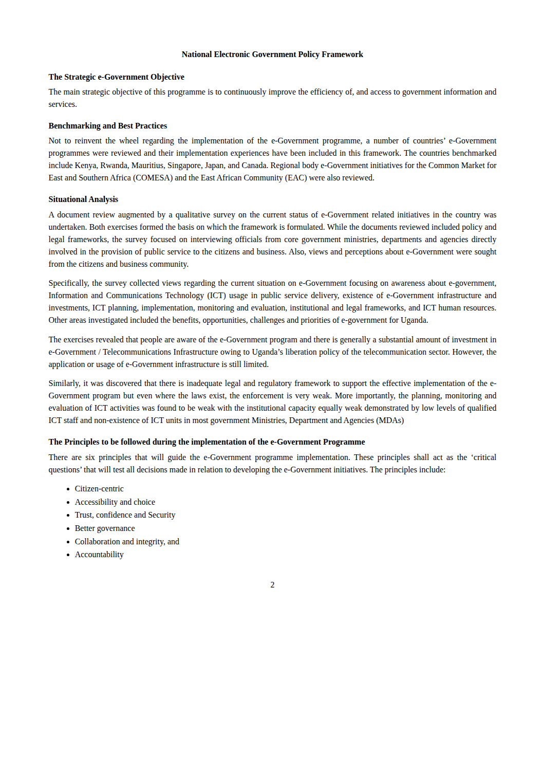National Electronic Government Policy Framework
The Strategic e-Government Objective
The main strategic objective of this programme is to continuously improve the efficiency of, and access to government information and services.
Benchmarking and Best Practices
Not to reinvent the wheel regarding the implementation of the e-Government programme, a number of countries’ e-Government programmes were reviewed and their implementation experiences have been included in this framework. The countries benchmarked include Kenya, Rwanda, Mauritius, Singapore, Japan, and Canada. Regional body e-Government initiatives for the Common Market for East and Southern Africa (COMESA) and the East African Community (EAC) were also reviewed.
Situational Analysis
A document review augmented by a qualitative survey on the current status of e-Government related initiatives in the country was undertaken. Both exercises formed the basis on which the framework is formulated. While the documents reviewed included policy and legal frameworks, the survey focused on interviewing officials from core government ministries, departments and agencies directly involved in the provision of public service to the citizens and business. Also, views and perceptions about e-Government were sought from the citizens and business community.
Specifically, the survey collected views regarding the current situation on e-Government focusing on awareness about e-government, Information and Communications Technology (ICT) usage in public service delivery, existence of e-Government infrastructure and investments, ICT planning, implementation, monitoring and evaluation, institutional and legal frameworks, and ICT human resources. Other areas investigated included the benefits, opportunities, challenges and priorities of e-government for Uganda.
The exercises revealed that people are aware of the e-Government program and there is generally a substantial amount of investment in e-Government / Telecommunications Infrastructure owing to Uganda’s liberation policy of the telecommunication sector. However, the application or usage of e-Government infrastructure is still limited.
Similarly, it was discovered that there is inadequate legal and regulatory framework to support the effective implementation of the e-Government program but even where the laws exist, the enforcement is very weak. More importantly, the planning, monitoring and evaluation of ICT activities was found to be weak with the institutional capacity equally weak demonstrated by low levels of qualified ICT staff and non-existence of ICT units in most government Ministries, Department and Agencies (MDAs)
The Principles to be followed during the implementation of the e-Government Programme
There are six principles that will guide the e-Government programme implementation. These principles shall act as the ‘critical questions’ that will test all decisions made in relation to developing the e-Government initiatives. The principles include:
Citizen-centric
Accessibility and choice
Trust, confidence and Security
Better governance
Collaboration and integrity, and
Accountability
2